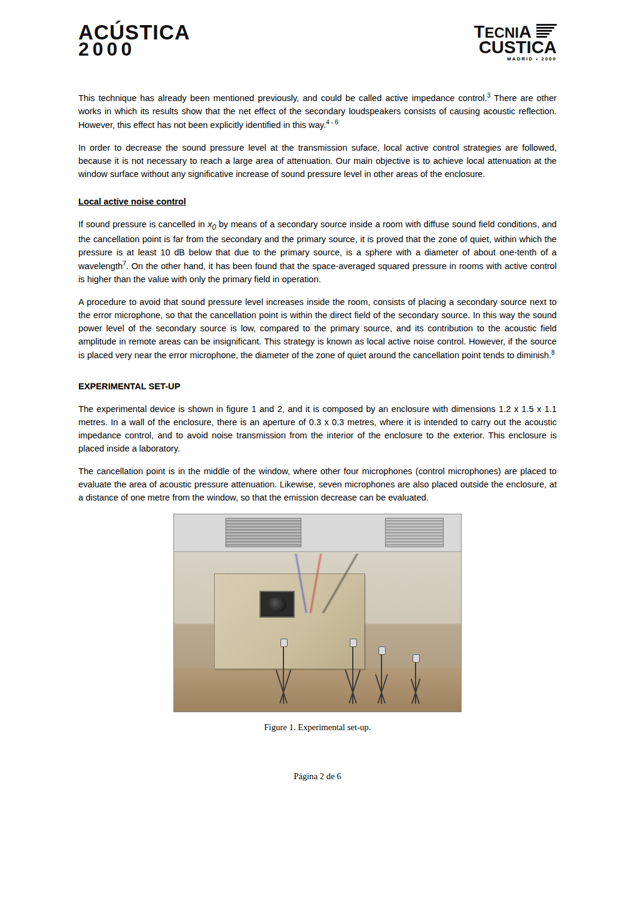ACÚSTICA 2000
TECNI A CUSTICA MADRID • 2000
This technique has already been mentioned previously, and could be called active impedance control.3 There are other works in which its results show that the net effect of the secondary loudspeakers consists of causing acoustic reflection. However, this effect has not been explicitly identified in this way.4 - 6
In order to decrease the sound pressure level at the transmission suface, local active control strategies are followed, because it is not necessary to reach a large area of attenuation. Our main objective is to achieve local attenuation at the window surface without any significative increase of sound pressure level in other areas of the enclosure.
Local active noise control
If sound pressure is cancelled in x0 by means of a secondary source inside a room with diffuse sound field conditions, and the cancellation point is far from the secondary and the primary source, it is proved that the zone of quiet, within which the pressure is at least 10 dB below that due to the primary source, is a sphere with a diameter of about one-tenth of a wavelength7. On the other hand, it has been found that the space-averaged squared pressure in rooms with active control is higher than the value with only the primary field in operation.
A procedure to avoid that sound pressure level increases inside the room, consists of placing a secondary source next to the error microphone, so that the cancellation point is within the direct field of the secondary source. In this way the sound power level of the secondary source is low, compared to the primary source, and its contribution to the acoustic field amplitude in remote areas can be insignificant. This strategy is known as local active noise control. However, if the source is placed very near the error microphone, the diameter of the zone of quiet around the cancellation point tends to diminish.8
EXPERIMENTAL SET-UP
The experimental device is shown in figure 1 and 2, and it is composed by an enclosure with dimensions 1.2 x 1.5 x 1.1 metres. In a wall of the enclosure, there is an aperture of 0.3 x 0.3 metres, where it is intended to carry out the acoustic impedance control, and to avoid noise transmission from the interior of the enclosure to the exterior. This enclosure is placed inside a laboratory.
The cancellation point is in the middle of the window, where other four microphones (control microphones) are placed to evaluate the area of acoustic pressure attenuation. Likewise, seven microphones are also placed outside the enclosure, at a distance of one metre from the window, so that the emission decrease can be evaluated.
Figure 1. Experimental set-up.
Página 2 de 6